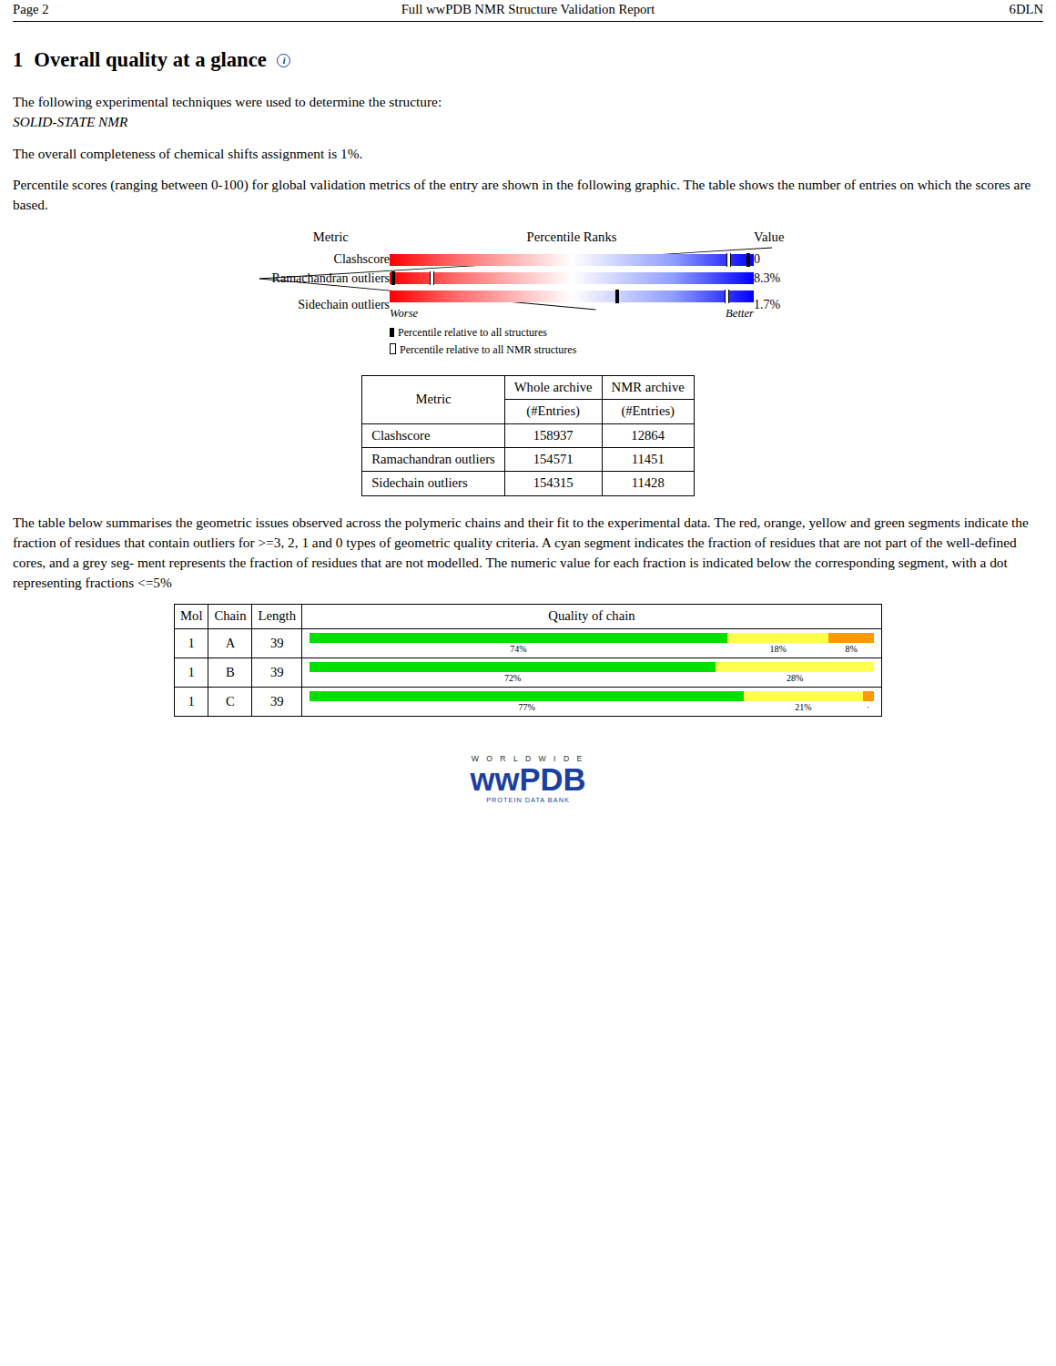Page 2
Full wwPDB NMR Structure Validation Report
6DLN
1 Overall quality at a glance i
The following experimental techniques were used to determine the structure:
SOLID-STATE NMR
The overall completeness of chemical shifts assignment is 1%.
Percentile scores (ranging between 0-100) for global validation metrics of the entry are shown in the following graphic. The table shows the number of entries on which the scores are based.
| Metric | Percentile Ranks | Value |
| Clashscore | | 0 |
| Ramachandran outliers | | 8.3% |
| Sidechain outliers | Worse Better | 1.7% |
| | Percentile relative to all structures Percentile relative to all NMR structures | |
| Metric | Whole archive | NMR archive |
| --- | --- | --- |
| (#Entries) | (#Entries) |
| Clashscore | 158937 | 12864 |
| Ramachandran outliers | 154571 | 11451 |
| Sidechain outliers | 154315 | 11428 |
The table below summarises the geometric issues observed across the polymeric chains and their fit to the experimental data. The red, orange, yellow and green segments indicate the fraction of residues that contain outliers for >=3, 2, 1 and 0 types of geometric quality criteria. A cyan segment indicates the fraction of residues that are not part of the well-defined cores, and a grey seg- ment represents the fraction of residues that are not modelled. The numeric value for each fraction is indicated below the corresponding segment, with a dot representing fractions <=5%
| Mol | Chain | Length | Quality of chain |
| --- | --- | --- | --- |
| 1 | A | 39 | 74% 18% 8% |
| 1 | B | 39 | 72% 28% |
| 1 | C | 39 | 77% 21% · |
W O R L D W I D E
ww PDB
PROTEIN DATA BANK